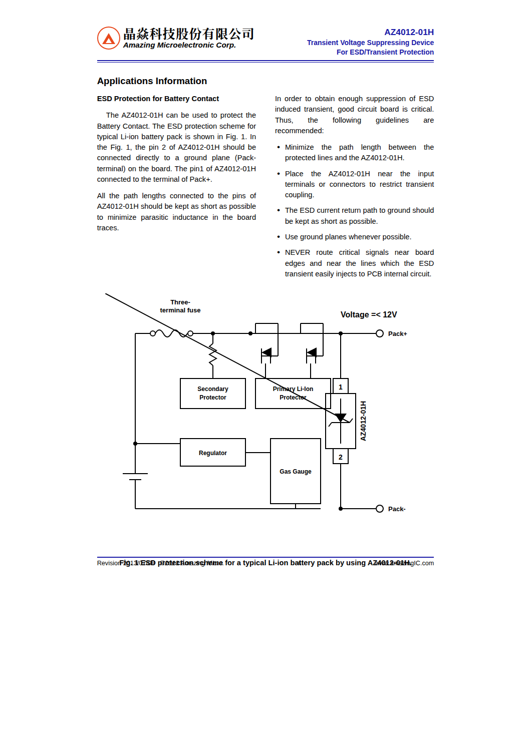晶焱科技股份有限公司
Amazing Microelectronic Corp.
AZ4012-01H
Transient Voltage Suppressing Device
For ESD/Transient Protection
Applications Information
ESD Protection for Battery Contact
The AZ4012-01H can be used to protect the Battery Contact. The ESD protection scheme for typical Li-ion battery pack is shown in Fig. 1. In the Fig. 1, the pin 2 of AZ4012-01H should be connected directly to a ground plane (Pack- terminal) on the board. The pin1 of AZ4012-01H connected to the terminal of Pack+.
All the path lengths connected to the pins of AZ4012-01H should be kept as short as possible to minimize parasitic inductance in the board traces.
In order to obtain enough suppression of ESD induced transient, good circuit board is critical. Thus, the following guidelines are recommended:
Minimize the path length between the protected lines and the AZ4012-01H.
Place the AZ4012-01H near the input terminals or connectors to restrict transient coupling.
The ESD current return path to ground should be kept as short as possible.
Use ground planes whenever possible.
NEVER route critical signals near board edges and near the lines which the ESD transient easily injects to PCB internal circuit.
Three- terminal fuse Voltage =< 12V Secondary Protector Primary Li-Ion Protector Pack+ Regulator Gas Gauge 1 2 AZ4012-01H Pack-
Fig. 1 ESD protection scheme for a typical Li-ion battery pack by using AZ4012-01H.
Revision 2013/07/08 ©2013 Amazing Micro.
4
www.amazingIC.com